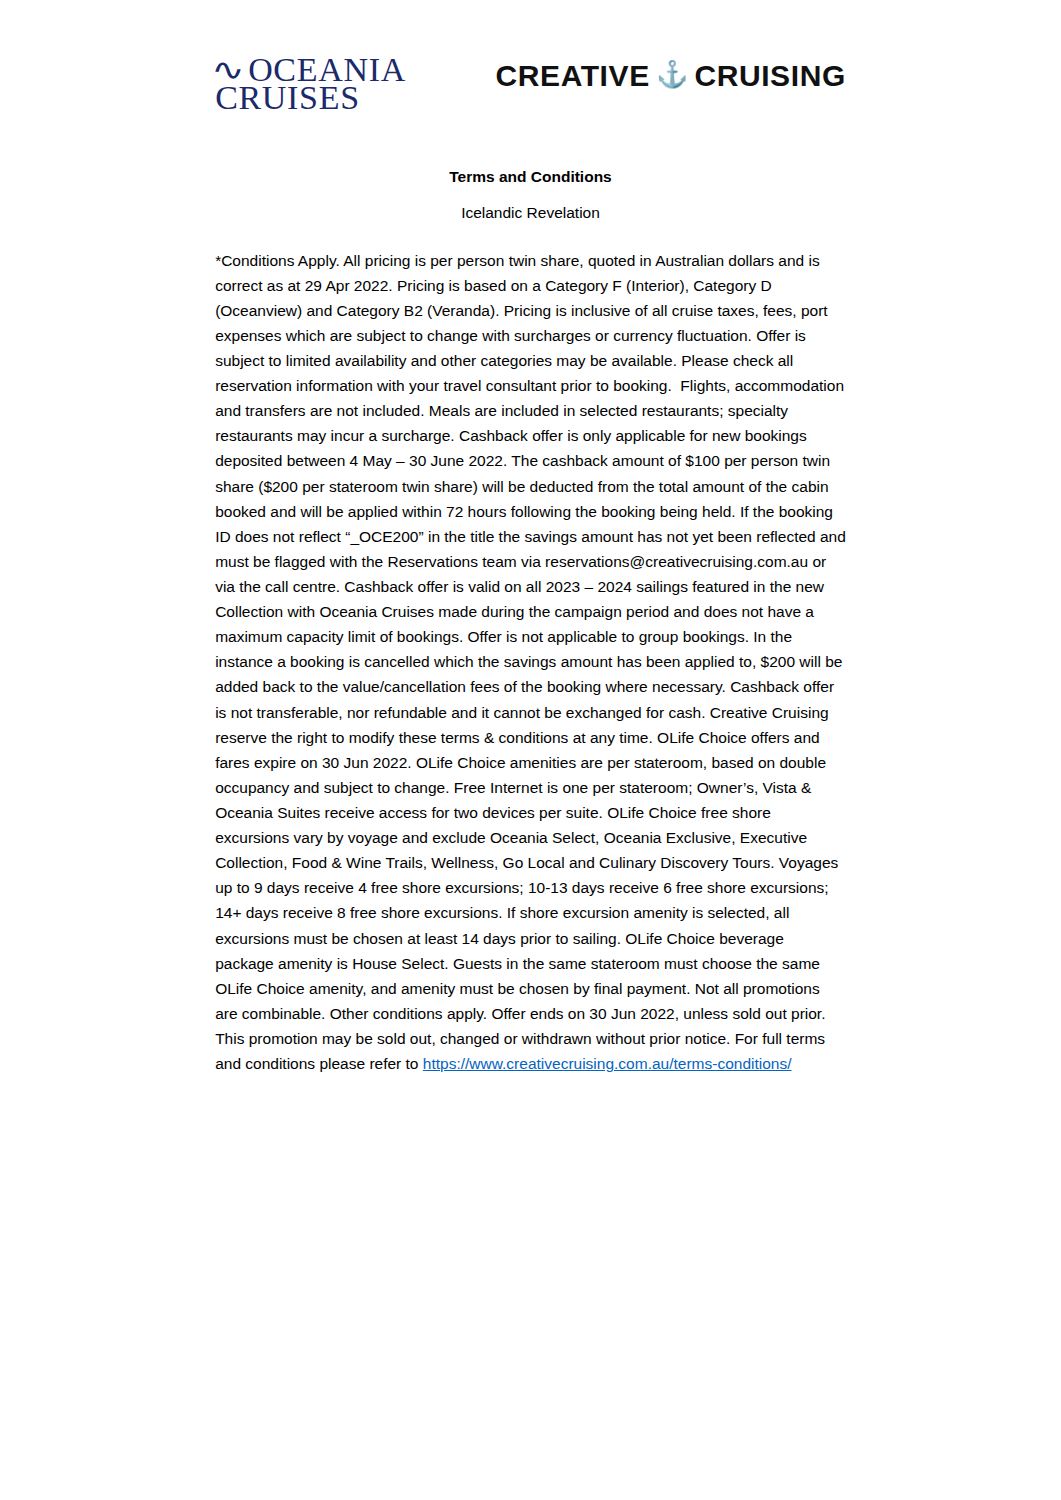∿ OCEANIA
CRUISES
CREATIVE ⚓ CRUISING
Terms and Conditions
Icelandic Revelation
*Conditions Apply. All pricing is per person twin share, quoted in Australian dollars and is correct as at 29 Apr 2022. Pricing is based on a Category F (Interior), Category D (Oceanview) and Category B2 (Veranda). Pricing is inclusive of all cruise taxes, fees, port expenses which are subject to change with surcharges or currency fluctuation. Offer is subject to limited availability and other categories may be available. Please check all reservation information with your travel consultant prior to booking. Flights, accommodation and transfers are not included. Meals are included in selected restaurants; specialty restaurants may incur a surcharge. Cashback offer is only applicable for new bookings deposited between 4 May – 30 June 2022. The cashback amount of $100 per person twin share ($200 per stateroom twin share) will be deducted from the total amount of the cabin booked and will be applied within 72 hours following the booking being held. If the booking ID does not reflect “_OCE200” in the title the savings amount has not yet been reflected and must be flagged with the Reservations team via reservations@creativecruising.com.au or via the call centre. Cashback offer is valid on all 2023 – 2024 sailings featured in the new Collection with Oceania Cruises made during the campaign period and does not have a maximum capacity limit of bookings. Offer is not applicable to group bookings. In the instance a booking is cancelled which the savings amount has been applied to, $200 will be added back to the value/cancellation fees of the booking where necessary. Cashback offer is not transferable, nor refundable and it cannot be exchanged for cash. Creative Cruising reserve the right to modify these terms & conditions at any time. OLife Choice offers and fares expire on 30 Jun 2022. OLife Choice amenities are per stateroom, based on double occupancy and subject to change. Free Internet is one per stateroom; Owner’s, Vista & Oceania Suites receive access for two devices per suite. OLife Choice free shore excursions vary by voyage and exclude Oceania Select, Oceania Exclusive, Executive Collection, Food & Wine Trails, Wellness, Go Local and Culinary Discovery Tours. Voyages up to 9 days receive 4 free shore excursions; 10-13 days receive 6 free shore excursions; 14+ days receive 8 free shore excursions. If shore excursion amenity is selected, all excursions must be chosen at least 14 days prior to sailing. OLife Choice beverage package amenity is House Select. Guests in the same stateroom must choose the same OLife Choice amenity, and amenity must be chosen by final payment. Not all promotions are combinable. Other conditions apply. Offer ends on 30 Jun 2022, unless sold out prior. This promotion may be sold out, changed or withdrawn without prior notice. For full terms and conditions please refer to https://www.creativecruising.com.au/terms-conditions/